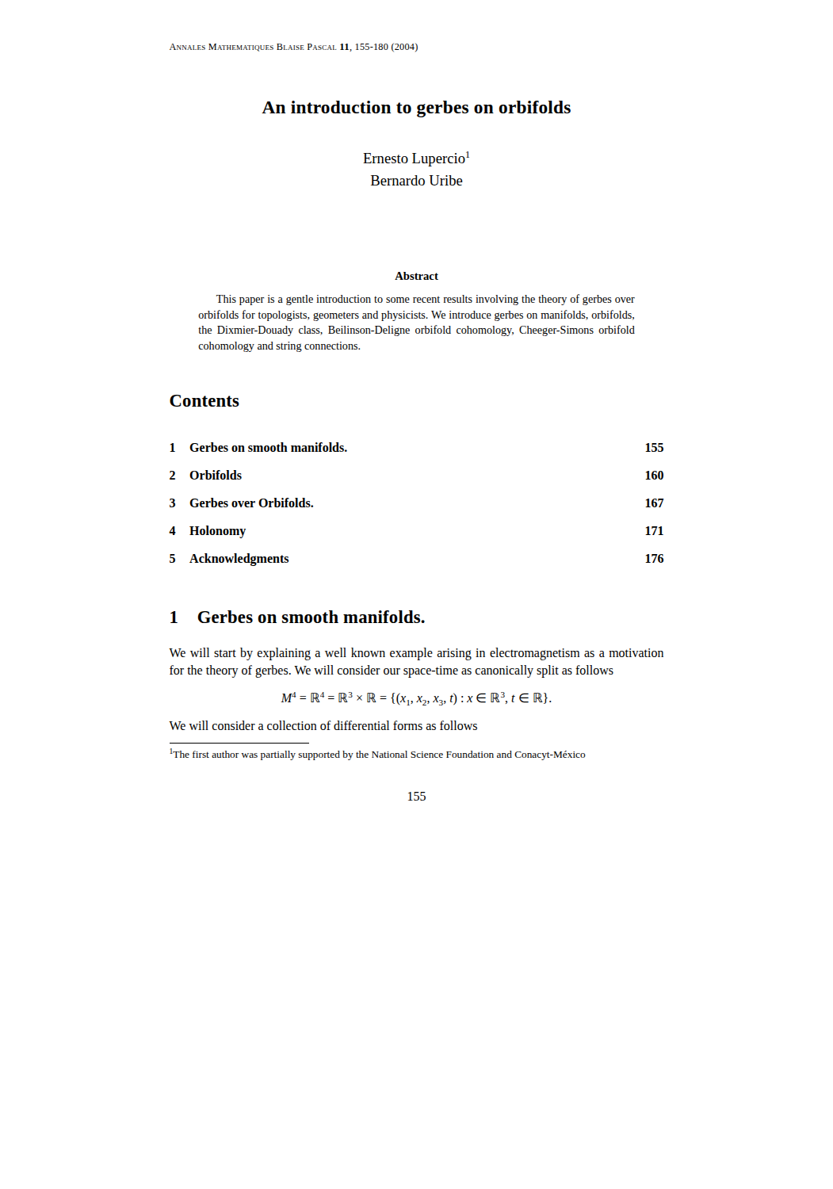Annales Mathematiques Blaise Pascal 11, 155-180 (2004)
An introduction to gerbes on orbifolds
Ernesto Lupercio1
Bernardo Uribe
Abstract
This paper is a gentle introduction to some recent results involving the theory of gerbes over orbifolds for topologists, geometers and physicists. We introduce gerbes on manifolds, orbifolds, the Dixmier-Douady class, Beilinson-Deligne orbifold cohomology, Cheeger-Simons orbifold cohomology and string connections.
Contents
| 1 | Gerbes on smooth manifolds. | 155 |
| 2 | Orbifolds | 160 |
| 3 | Gerbes over Orbifolds. | 167 |
| 4 | Holonomy | 171 |
| 5 | Acknowledgments | 176 |
1 Gerbes on smooth manifolds.
We will start by explaining a well known example arising in electromagnetism as a motivation for the theory of gerbes. We will consider our space-time as canonically split as follows
M4 = ℝ4 = ℝ3 × ℝ = {(x1, x2, x3, t) : x ∈ ℝ3, t ∈ ℝ}.
We will consider a collection of differential forms as follows
1The first author was partially supported by the National Science Foundation and Conacyt-México
155